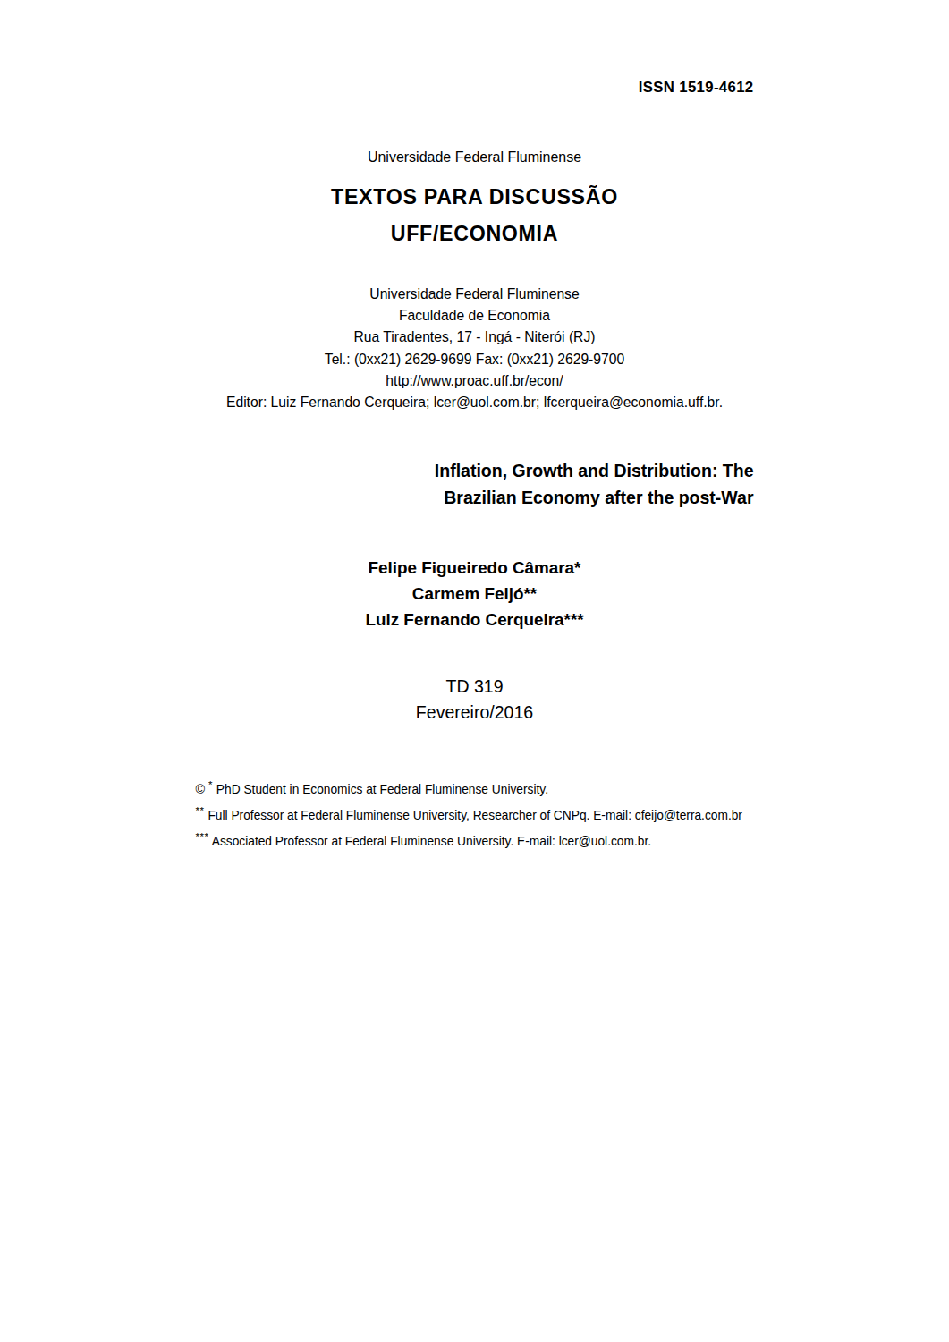ISSN 1519-4612
Universidade Federal Fluminense
TEXTOS PARA DISCUSSÃO UFF/ECONOMIA
Universidade Federal Fluminense
Faculdade de Economia
Rua Tiradentes, 17 - Ingá - Niterói (RJ)
Tel.: (0xx21) 2629-9699 Fax: (0xx21) 2629-9700
http://www.proac.uff.br/econ/
Editor: Luiz Fernando Cerqueira; lcer@uol.com.br; lfcerqueira@economia.uff.br.
Inflation, Growth and Distribution: The
Brazilian Economy after the post-War
Felipe Figueiredo Câmara*
Carmem Feijó**
Luiz Fernando Cerqueira***
TD 319
Fevereiro/2016
© * PhD Student in Economics at Federal Fluminense University.
** Full Professor at Federal Fluminense University, Researcher of CNPq. E-mail: cfeijo@terra.com.br
*** Associated Professor at Federal Fluminense University. E-mail: lcer@uol.com.br.